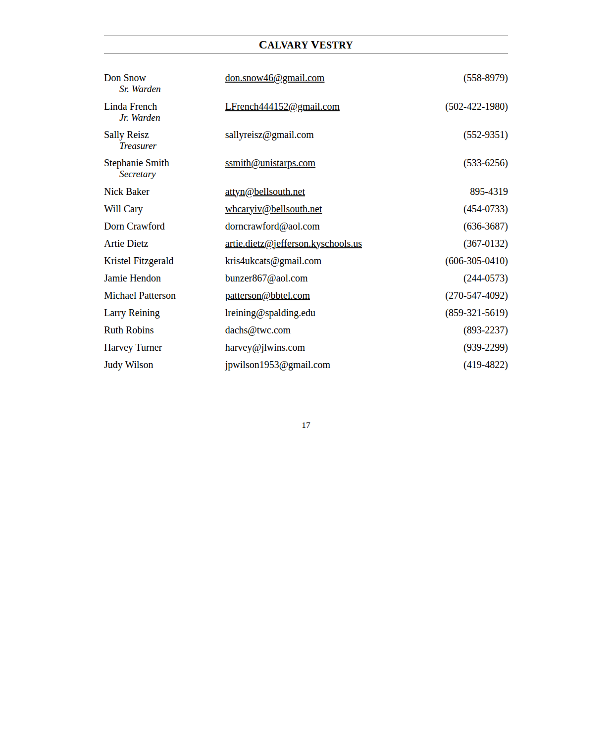CALVARY VESTRY
| Don Snow Sr. Warden | don.snow46@gmail.com | (558-8979) |
| Linda French Jr. Warden | LFrench444152@gmail.com | (502-422-1980) |
| Sally Reisz Treasurer | sallyreisz@gmail.com | (552-9351) |
| Stephanie Smith Secretary | ssmith@unistarps.com | (533-6256) |
| Nick Baker | attyn@bellsouth.net | 895-4319 |
| Will Cary | whcaryiv@bellsouth.net | (454-0733) |
| Dorn Crawford | dorncrawford@aol.com | (636-3687) |
| Artie Dietz | artie.dietz@jefferson.kyschools.us | (367-0132) |
| Kristel Fitzgerald | kris4ukcats@gmail.com | (606-305-0410) |
| Jamie Hendon | bunzer867@aol.com | (244-0573) |
| Michael Patterson | patterson@bbtel.com | (270-547-4092) |
| Larry Reining | lreining@spalding.edu | (859-321-5619) |
| Ruth Robins | dachs@twc.com | (893-2237) |
| Harvey Turner | harvey@jlwins.com | (939-2299) |
| Judy Wilson | jpwilson1953@gmail.com | (419-4822) |
17